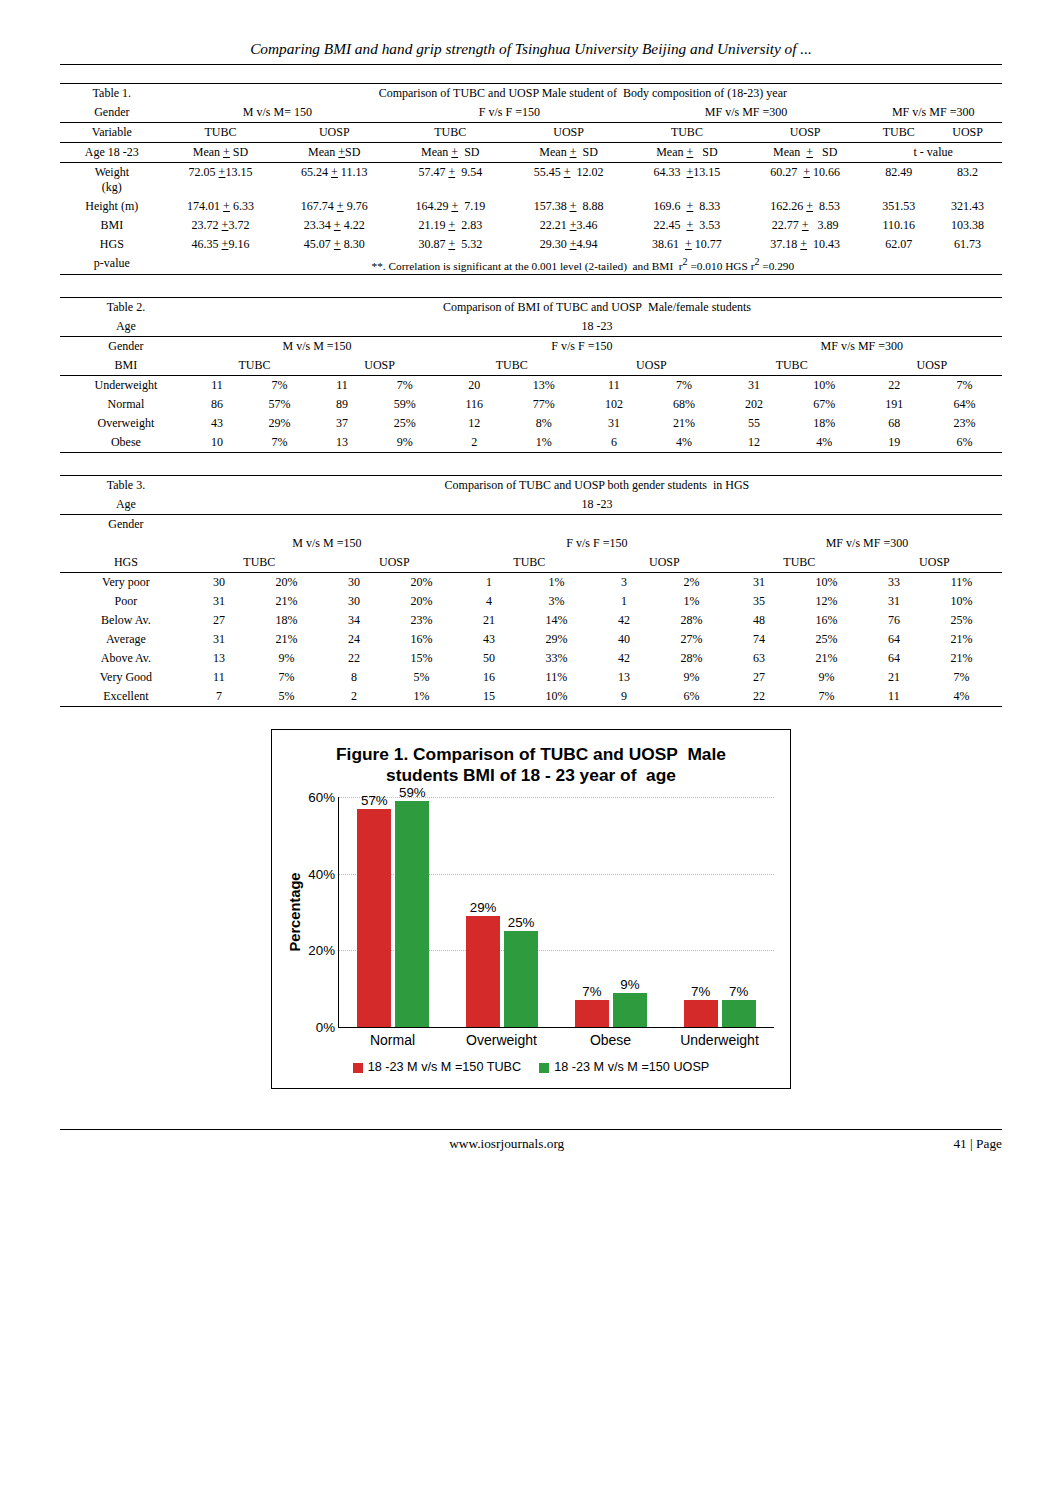Comparing BMI and hand grip strength of Tsinghua University Beijing and University of ...
| Table 1. | Comparison of TUBC and UOSP Male student of Body composition of (18-23) year |
| Gender | M v/s M= 150 | F v/s F =150 | MF v/s MF =300 | MF v/s MF =300 |
| Variable | TUBC | UOSP | TUBC | UOSP | TUBC | UOSP | TUBC | UOSP |
| Age 18 -23 | Mean + SD | Mean + SD | Mean + SD | Mean + SD | Mean + SD | Mean + SD | t - value |
| Weight (kg) | 72.05 + 13.15 | 65.24 + 11.13 | 57.47 + 9.54 | 55.45 + 12.02 | 64.33 + 13.15 | 60.27 + 10.66 | 82.49 | 83.2 |
| Height (m) | 174.01 + 6.33 | 167.74 + 9.76 | 164.29 + 7.19 | 157.38 + 8.88 | 169.6 + 8.33 | 162.26 + 8.53 | 351.53 | 321.43 |
| BMI | 23.72 + 3.72 | 23.34 + 4.22 | 21.19 + 2.83 | 22.21 + 3.46 | 22.45 + 3.53 | 22.77 + 3.89 | 110.16 | 103.38 |
| HGS | 46.35 + 9.16 | 45.07 + 8.30 | 30.87 + 5.32 | 29.30 + 4.94 | 38.61 + 10.77 | 37.18 + 10.43 | 62.07 | 61.73 |
| p-value | **. Correlation is significant at the 0.001 level (2-tailed) and BMI r 2 =0.010 HGS r 2 =0.290 |
| Table 2. | Comparison of BMI of TUBC and UOSP Male/female students |
| Age | 18 -23 |
| Gender | M v/s M =150 | F v/s F =150 | MF v/s MF =300 |
| BMI | TUBC | UOSP | TUBC | UOSP | TUBC | UOSP |
| Underweight | 11 | 7% | 11 | 7% | 20 | 13% | 11 | 7% | 31 | 10% | 22 | 7% |
| Normal | 86 | 57% | 89 | 59% | 116 | 77% | 102 | 68% | 202 | 67% | 191 | 64% |
| Overweight | 43 | 29% | 37 | 25% | 12 | 8% | 31 | 21% | 55 | 18% | 68 | 23% |
| Obese | 10 | 7% | 13 | 9% | 2 | 1% | 6 | 4% | 12 | 4% | 19 | 6% |
| Table 3. | Comparison of TUBC and UOSP both gender students in HGS |
| Age | 18 -23 |
| Gender | |
| | M v/s M =150 | F v/s F =150 | MF v/s MF =300 |
| HGS | TUBC | UOSP | TUBC | UOSP | TUBC | UOSP |
| Very poor | 30 | 20% | 30 | 20% | 1 | 1% | 3 | 2% | 31 | 10% | 33 | 11% |
| Poor | 31 | 21% | 30 | 20% | 4 | 3% | 1 | 1% | 35 | 12% | 31 | 10% |
| Below Av. | 27 | 18% | 34 | 23% | 21 | 14% | 42 | 28% | 48 | 16% | 76 | 25% |
| Average | 31 | 21% | 24 | 16% | 43 | 29% | 40 | 27% | 74 | 25% | 64 | 21% |
| Above Av. | 13 | 9% | 22 | 15% | 50 | 33% | 42 | 28% | 63 | 21% | 64 | 21% |
| Very Good | 11 | 7% | 8 | 5% | 16 | 11% | 13 | 9% | 27 | 9% | 21 | 7% |
| Excellent | 7 | 5% | 2 | 1% | 15 | 10% | 9 | 6% | 22 | 7% | 11 | 4% |
Figure 1. Comparison of TUBC and UOSP Male
students BMI of 18 - 23 year of age
Percentage
60% 40% 20% 0%
57%
59%
29%
25%
7%
9%
7%
7%
Normal Overweight Obese Underweight
18 -23 M v/s M =150 TUBC 18 -23 M v/s M =150 UOSP
www.iosrjournals.org
41 | Page